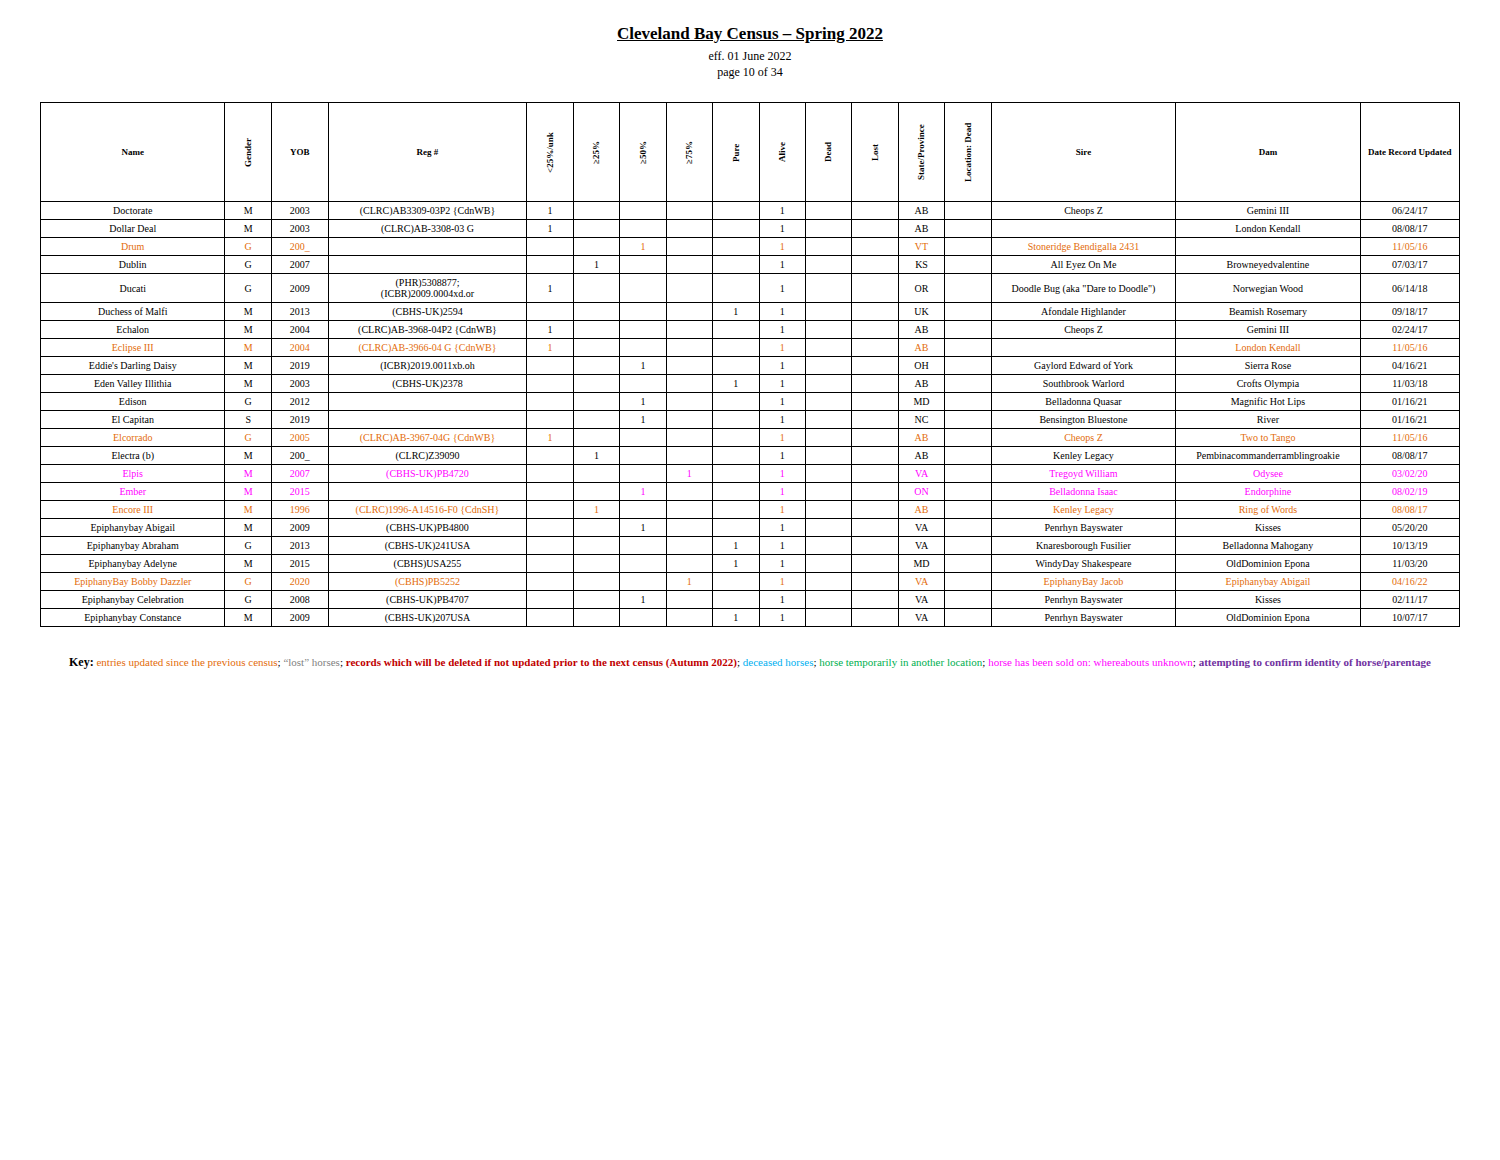Cleveland Bay Census – Spring 2022
eff. 01 June 2022
page 10 of 34
| Name | Gender | YOB | Reg # | <25%/unk | ≥25% | ≥50% | ≥75% | Pure | Alive | Dead | Lost | State/Province | Location: Dead | Sire | Dam | Date Record Updated |
| --- | --- | --- | --- | --- | --- | --- | --- | --- | --- | --- | --- | --- | --- | --- | --- | --- |
| Doctorate | M | 2003 | (CLRC)AB3309-03P2 {CdnWB} | 1 | | | | | 1 | | | AB | | Cheops Z | Gemini III | 06/24/17 |
| Dollar Deal | M | 2003 | (CLRC)AB-3308-03 G | 1 | | | | | 1 | | | AB | | | London Kendall | 08/08/17 |
| Drum | G | 200_ | | | | 1 | | | 1 | | | VT | | Stoneridge Bendigalla 2431 | | 11/05/16 |
| Dublin | G | 2007 | | | 1 | | | | 1 | | | KS | | All Eyez On Me | Browneyedvalentine | 07/03/17 |
| Ducati | G | 2009 | (PHR)5308877; (ICBR)2009.0004xd.or | 1 | | | | | 1 | | | OR | | Doodle Bug (aka "Dare to Doodle") | Norwegian Wood | 06/14/18 |
| Duchess of Malfi | M | 2013 | (CBHS-UK)2594 | | | | | 1 | 1 | | | UK | | Afondale Highlander | Beamish Rosemary | 09/18/17 |
| Echalon | M | 2004 | (CLRC)AB-3968-04P2 {CdnWB} | 1 | | | | | 1 | | | AB | | Cheops Z | Gemini III | 02/24/17 |
| Eclipse III | M | 2004 | (CLRC)AB-3966-04 G {CdnWB} | 1 | | | | | 1 | | | AB | | | London Kendall | 11/05/16 |
| Eddie's Darling Daisy | M | 2019 | (ICBR)2019.0011xb.oh | | | 1 | | | 1 | | | OH | | Gaylord Edward of York | Sierra Rose | 04/16/21 |
| Eden Valley Illithia | M | 2003 | (CBHS-UK)2378 | | | | | 1 | 1 | | | AB | | Southbrook Warlord | Crofts Olympia | 11/03/18 |
| Edison | G | 2012 | | | | 1 | | | 1 | | | MD | | Belladonna Quasar | Magnific Hot Lips | 01/16/21 |
| El Capitan | S | 2019 | | | | 1 | | | 1 | | | NC | | Bensington Bluestone | River | 01/16/21 |
| Elcorrado | G | 2005 | (CLRC)AB-3967-04G {CdnWB} | 1 | | | | | 1 | | | AB | | Cheops Z | Two to Tango | 11/05/16 |
| Electra (b) | M | 200_ | (CLRC)Z39090 | | 1 | | | | 1 | | | AB | | Kenley Legacy | Pembinacommanderramblingroakie | 08/08/17 |
| Elpis | M | 2007 | (CBHS-UK)PB4720 | | | | 1 | | 1 | | | VA | | Tregoyd William | Odysee | 03/02/20 |
| Ember | M | 2015 | | | | 1 | | | 1 | | | ON | | Belladonna Isaac | Endorphine | 08/02/19 |
| Encore III | M | 1996 | (CLRC)1996-A14516-F0 {CdnSH} | | 1 | | | | 1 | | | AB | | Kenley Legacy | Ring of Words | 08/08/17 |
| Epiphanybay Abigail | M | 2009 | (CBHS-UK)PB4800 | | | 1 | | | 1 | | | VA | | Penrhyn Bayswater | Kisses | 05/20/20 |
| Epiphanybay Abraham | G | 2013 | (CBHS-UK)241USA | | | | | 1 | 1 | | | VA | | Knaresborough Fusilier | Belladonna Mahogany | 10/13/19 |
| Epiphanybay Adelyne | M | 2015 | (CBHS)USA255 | | | | | 1 | 1 | | | MD | | WindyDay Shakespeare | OldDominion Epona | 11/03/20 |
| EpiphanyBay Bobby Dazzler | G | 2020 | (CBHS)PB5252 | | | | 1 | | 1 | | | VA | | EpiphanyBay Jacob | Epiphanybay Abigail | 04/16/22 |
| Epiphanybay Celebration | G | 2008 | (CBHS-UK)PB4707 | | | 1 | | | 1 | | | VA | | Penrhyn Bayswater | Kisses | 02/11/17 |
| Epiphanybay Constance | M | 2009 | (CBHS-UK)207USA | | | | | 1 | 1 | | | VA | | Penrhyn Bayswater | OldDominion Epona | 10/07/17 |
Key: entries updated since the previous census; “lost” horses; records which will be deleted if not updated prior to the next census (Autumn 2022); deceased horses; horse temporarily in another location; horse has been sold on: whereabouts unknown; attempting to confirm identity of horse/parentage